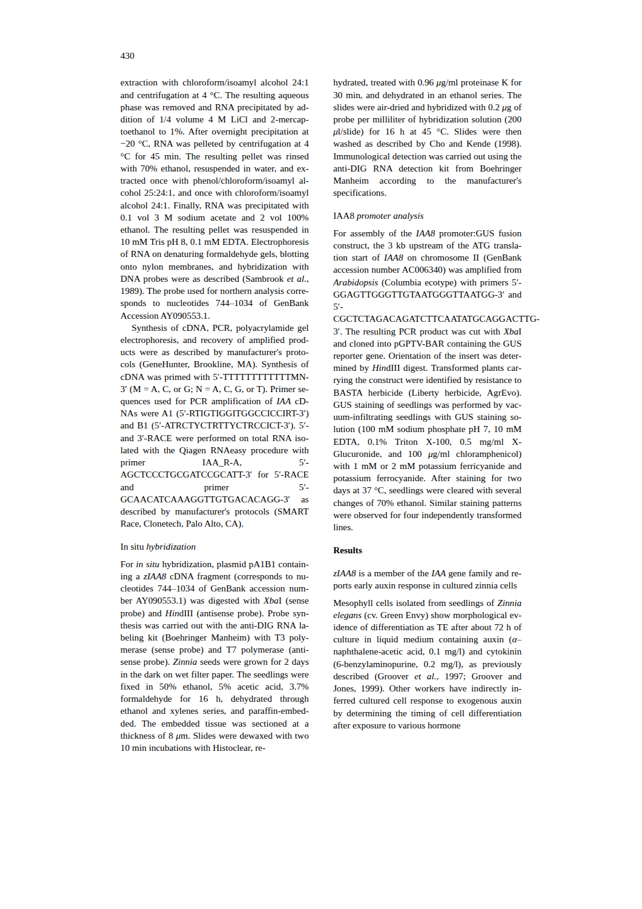430
extraction with chloroform/isoamyl alcohol 24:1 and centrifugation at 4 °C. The resulting aqueous phase was removed and RNA precipitated by addition of 1/4 volume 4 M LiCl and 2-mercaptoethanol to 1%. After overnight precipitation at −20 °C, RNA was pelleted by centrifugation at 4 °C for 45 min. The resulting pellet was rinsed with 70% ethanol, resuspended in water, and extracted once with phenol/chloroform/isoamyl alcohol 25:24:1, and once with chloroform/isoamyl alcohol 24:1. Finally, RNA was precipitated with 0.1 vol 3 M sodium acetate and 2 vol 100% ethanol. The resulting pellet was resuspended in 10 mM Tris pH 8, 0.1 mM EDTA. Electrophoresis of RNA on denaturing formaldehyde gels, blotting onto nylon membranes, and hybridization with DNA probes were as described (Sambrook et al., 1989). The probe used for northern analysis corresponds to nucleotides 744–1034 of GenBank Accession AY090553.1.
Synthesis of cDNA, PCR, polyacrylamide gel electrophoresis, and recovery of amplified products were as described by manufacturer's protocols (GeneHunter, Brookline, MA). Synthesis of cDNA was primed with 5′-TTTTTTTTTTTTMN-3′ (M = A, C, or G; N = A, C, G, or T). Primer sequences used for PCR amplification of IAA cDNAs were A1 (5′-RTIGTIGGITGGCCICCIRT-3′) and B1 (5′-ATRCTYCTRTTYCTRCCICT-3′). 5′- and 3′-RACE were performed on total RNA isolated with the Qiagen RNAeasy procedure with primer IAA_R-A, 5′-AGCTCCCTGCGATCCGCATT-3′ for 5′-RACE and primer 5′-GCAACATCAAAGGTTGTGACACAGG-3′ as described by manufacturer's protocols (SMART Race, Clonetech, Palo Alto, CA).
In situ hybridization
For in situ hybridization, plasmid pA1B1 containing a zIAA8 cDNA fragment (corresponds to nucleotides 744–1034 of GenBank accession number AY090553.1) was digested with Xba I (sense probe) and HindIII (antisense probe). Probe synthesis was carried out with the anti-DIG RNA labeling kit (Boehringer Manheim) with T3 polymerase (sense probe) and T7 polymerase (antisense probe). Zinnia seeds were grown for 2 days in the dark on wet filter paper. The seedlings were fixed in 50% ethanol, 5% acetic acid, 3.7% formaldehyde for 16 h, dehydrated through ethanol and xylenes series, and paraffin-embedded. The embedded tissue was sectioned at a thickness of 8 μm. Slides were dewaxed with two 10 min incubations with Histoclear, re-
hydrated, treated with 0.96 μg/ml proteinase K for 30 min, and dehydrated in an ethanol series. The slides were air-dried and hybridized with 0.2 μg of probe per milliliter of hybridization solution (200 μl/slide) for 16 h at 45 °C. Slides were then washed as described by Cho and Kende (1998). Immunological detection was carried out using the anti-DIG RNA detection kit from Boehringer Manheim according to the manufacturer's specifications.
IAA8 promoter analysis
For assembly of the IAA8 promoter:GUS fusion construct, the 3 kb upstream of the ATG translation start of IAA8 on chromosome II (GenBank accession number AC006340) was amplified from Arabidopsis (Columbia ecotype) with primers 5′-GGAGTTGGGTTGTAATGGGTTAATGG-3′ and 5′-CGCTCTAGACAGATCTTCAATATGCAGGACTTG-3′. The resulting PCR product was cut with Xba I and cloned into pGPTV-BAR containing the GUS reporter gene. Orientation of the insert was determined by HindIII digest. Transformed plants carrying the construct were identified by resistance to BASTA herbicide (Liberty herbicide, AgrEvo). GUS staining of seedlings was performed by vacuum-infiltrating seedlings with GUS staining solution (100 mM sodium phosphate pH 7, 10 mM EDTA, 0.1% Triton X-100, 0.5 mg/ml X-Glucuronide, and 100 μg/ml chloramphenicol) with 1 mM or 2 mM potassium ferricyanide and potassium ferrocyanide. After staining for two days at 37 °C, seedlings were cleared with several changes of 70% ethanol. Similar staining patterns were observed for four independently transformed lines.
Results
zIAA8 is a member of the IAA gene family and reports early auxin response in cultured zinnia cells
Mesophyll cells isolated from seedlings of Zinnia elegans (cv. Green Envy) show morphological evidence of differentiation as TE after about 72 h of culture in liquid medium containing auxin (α–naphthalene-acetic acid, 0.1 mg/l) and cytokinin (6-benzylaminopurine, 0.2 mg/l), as previously described (Groover et al., 1997; Groover and Jones, 1999). Other workers have indirectly inferred cultured cell response to exogenous auxin by determining the timing of cell differentiation after exposure to various hormone